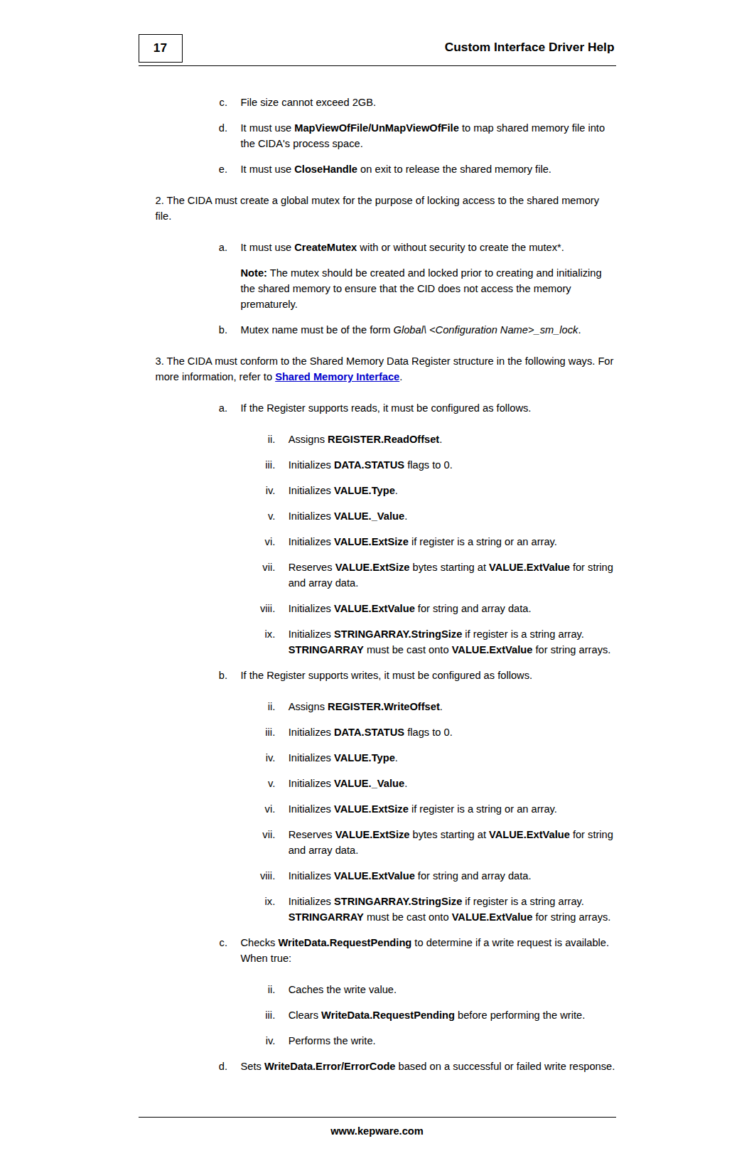17
Custom Interface Driver Help
File size cannot exceed 2GB.
It must use MapViewOfFile/UnMapViewOfFile to map shared memory file into the CIDA's process space.
It must use CloseHandle on exit to release the shared memory file.
2. The CIDA must create a global mutex for the purpose of locking access to the shared memory file.
It must use CreateMutex with or without security to create the mutex*.
Note: The mutex should be created and locked prior to creating and initializing the shared memory to ensure that the CID does not access the memory prematurely.
Mutex name must be of the form Global\ <Configuration Name>_sm_lock.
3. The CIDA must conform to the Shared Memory Data Register structure in the following ways. For more information, refer to Shared Memory Interface.
If the Register supports reads, it must be configured as follows.
Assigns REGISTER.ReadOffset.
Initializes DATA.STATUS flags to 0.
Initializes VALUE.Type.
Initializes VALUE._Value.
Initializes VALUE.ExtSize if register is a string or an array.
Reserves VALUE.ExtSize bytes starting at VALUE.ExtValue for string and array data.
Initializes VALUE.ExtValue for string and array data.
Initializes STRINGARRAY.StringSize if register is a string array. STRINGARRAY must be cast onto VALUE.ExtValue for string arrays.
If the Register supports writes, it must be configured as follows.
Assigns REGISTER.WriteOffset.
Initializes DATA.STATUS flags to 0.
Initializes VALUE.Type.
Initializes VALUE._Value.
Initializes VALUE.ExtSize if register is a string or an array.
Reserves VALUE.ExtSize bytes starting at VALUE.ExtValue for string and array data.
Initializes VALUE.ExtValue for string and array data.
Initializes STRINGARRAY.StringSize if register is a string array. STRINGARRAY must be cast onto VALUE.ExtValue for string arrays.
Checks WriteData.RequestPending to determine if a write request is available. When true:
Caches the write value.
Clears WriteData.RequestPending before performing the write.
Performs the write.
Sets WriteData.Error/ErrorCode based on a successful or failed write response.
www.kepware.com